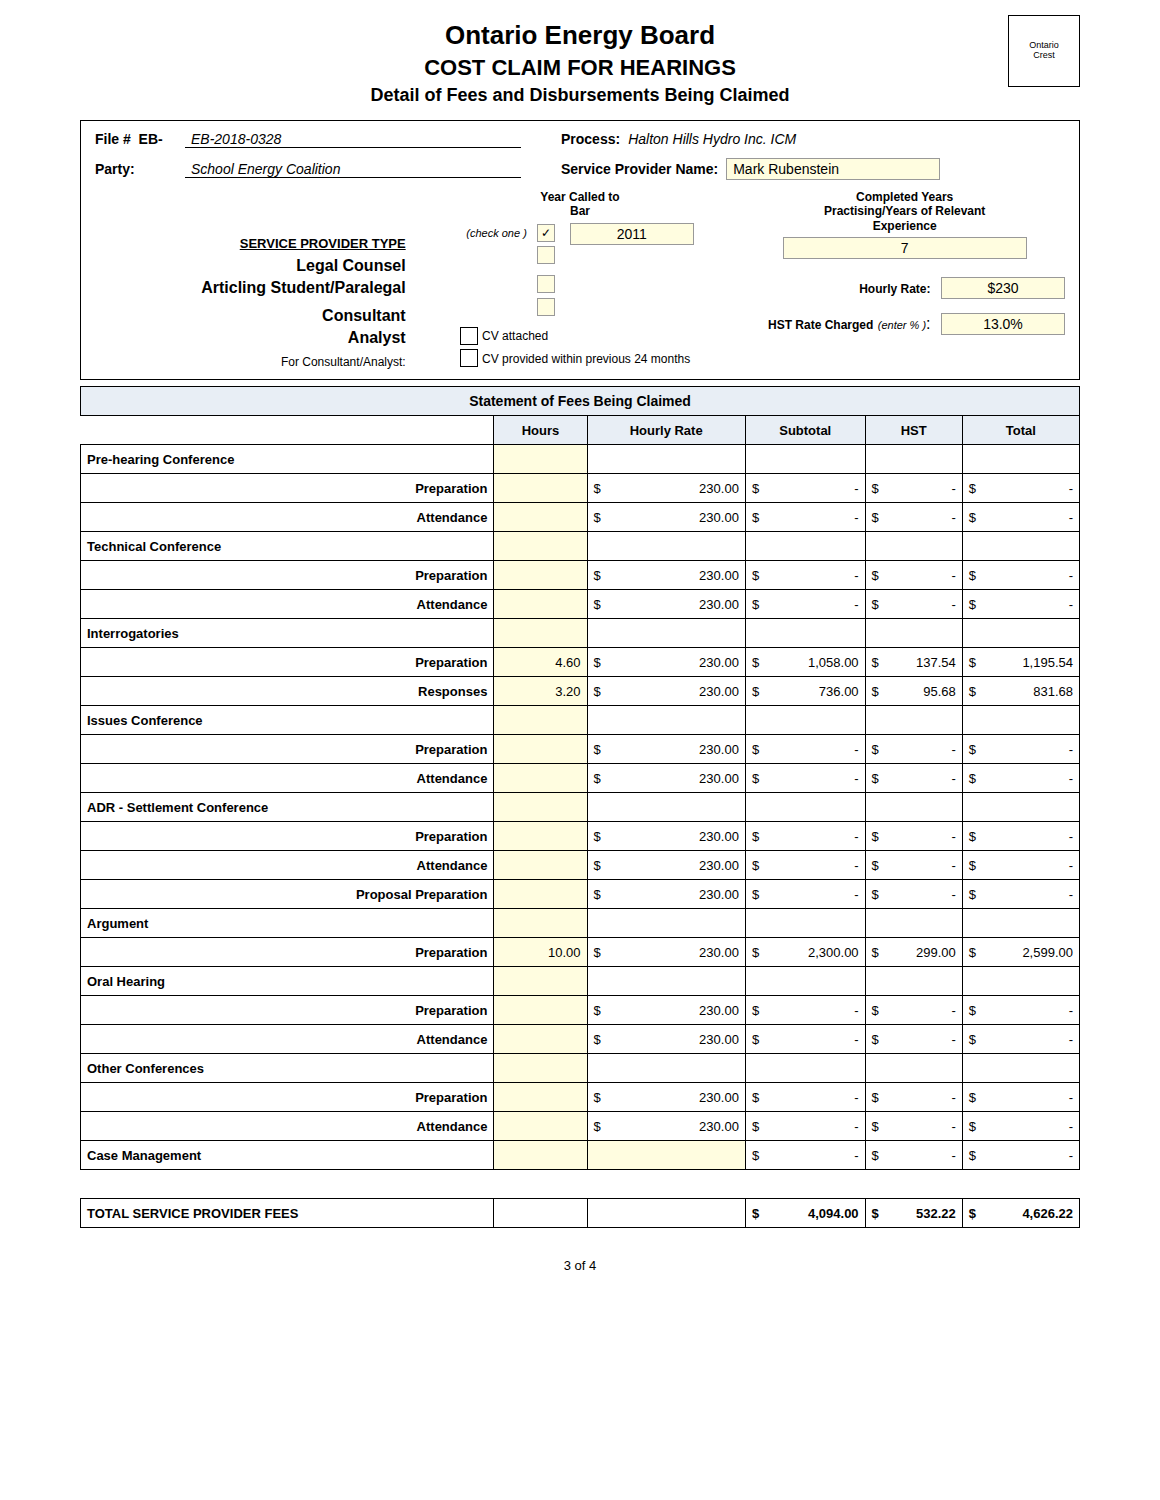Ontario
Crest
Ontario Energy Board
COST CLAIM FOR HEARINGS
Detail of Fees and Disbursements Being Claimed
File # EB- EB-2018-0328 Process: Halton Hills Hydro Inc. ICM
Party: School Energy Coalition Service Provider Name: Mark Rubenstein
SERVICE PROVIDER TYPE
Legal Counsel
Articling Student/Paralegal
Consultant
Analyst
For Consultant/Analyst:
Year Called to
Bar
(check one )
✓
2011
CV attached
CV provided within previous 24 months
Completed Years
Practising/Years of Relevant
Experience
7
Hourly Rate: $230
HST Rate Charged (enter % ): 13.0%
| Statement of Fees Being Claimed |
| | Hours | Hourly Rate | Subtotal | HST | Total |
| Pre-hearing Conference | | | | | |
| Preparation | | $ 230.00 | $ - | $ - | $ - |
| Attendance | | $ 230.00 | $ - | $ - | $ - |
| Technical Conference | | | | | |
| Preparation | | $ 230.00 | $ - | $ - | $ - |
| Attendance | | $ 230.00 | $ - | $ - | $ - |
| Interrogatories | | | | | |
| Preparation | 4.60 | $ 230.00 | $ 1,058.00 | $ 137.54 | $ 1,195.54 |
| Responses | 3.20 | $ 230.00 | $ 736.00 | $ 95.68 | $ 831.68 |
| Issues Conference | | | | | |
| Preparation | | $ 230.00 | $ - | $ - | $ - |
| Attendance | | $ 230.00 | $ - | $ - | $ - |
| ADR - Settlement Conference | | | | | |
| Preparation | | $ 230.00 | $ - | $ - | $ - |
| Attendance | | $ 230.00 | $ - | $ - | $ - |
| Proposal Preparation | | $ 230.00 | $ - | $ - | $ - |
| Argument | | | | | |
| Preparation | 10.00 | $ 230.00 | $ 2,300.00 | $ 299.00 | $ 2,599.00 |
| Oral Hearing | | | | | |
| Preparation | | $ 230.00 | $ - | $ - | $ - |
| Attendance | | $ 230.00 | $ - | $ - | $ - |
| Other Conferences | | | | | |
| Preparation | | $ 230.00 | $ - | $ - | $ - |
| Attendance | | $ 230.00 | $ - | $ - | $ - |
| Case Management | | | $ - | $ - | $ - |
| TOTAL SERVICE PROVIDER FEES | | | $ 4,094.00 | $ 532.22 | $ 4,626.22 |
3 of 4